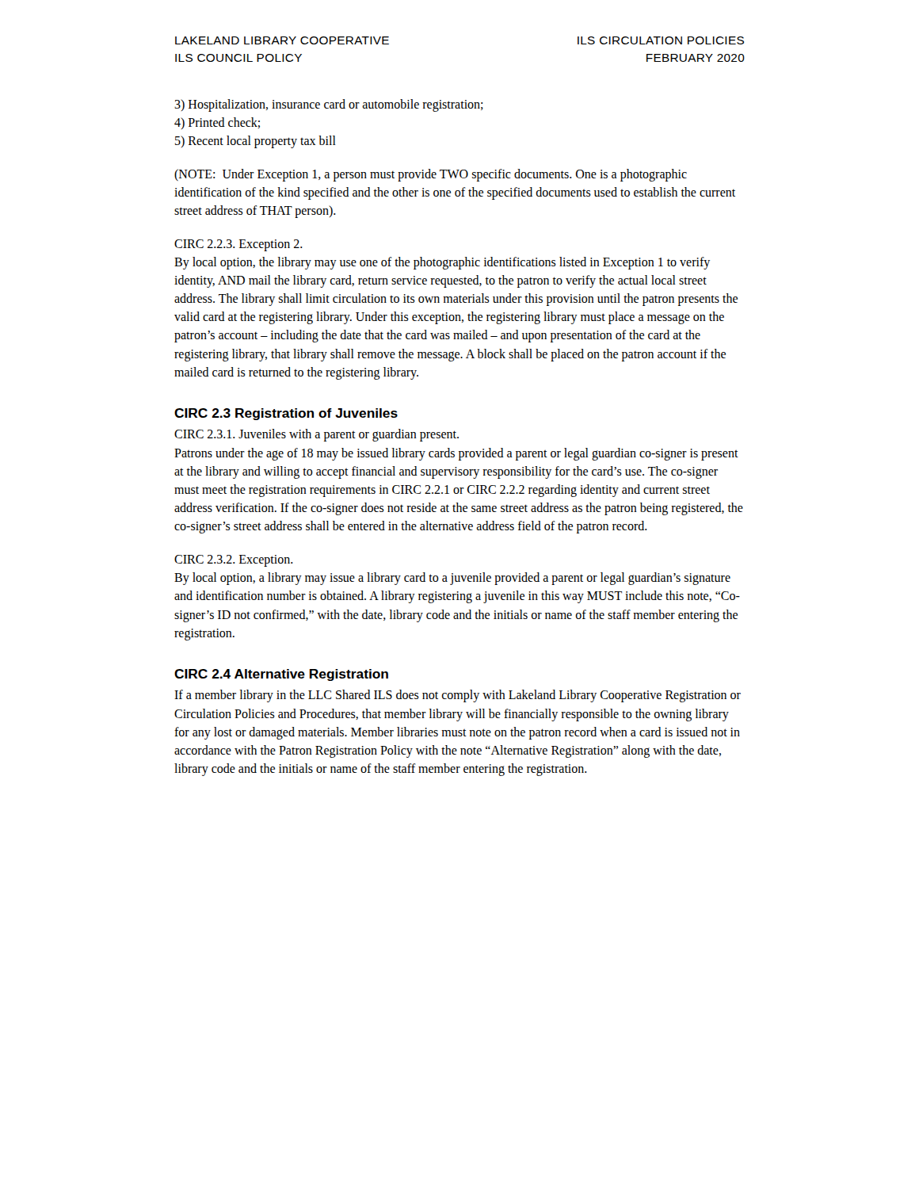LAKELAND LIBRARY COOPERATIVE ILS CIRCULATION POLICIES
ILS COUNCIL POLICY FEBRUARY 2020
3) Hospitalization, insurance card or automobile registration;
4) Printed check;
5) Recent local property tax bill
(NOTE: Under Exception 1, a person must provide TWO specific documents. One is a photographic identification of the kind specified and the other is one of the specified documents used to establish the current street address of THAT person).
CIRC 2.2.3. Exception 2.
By local option, the library may use one of the photographic identifications listed in Exception 1 to verify identity, AND mail the library card, return service requested, to the patron to verify the actual local street address. The library shall limit circulation to its own materials under this provision until the patron presents the valid card at the registering library. Under this exception, the registering library must place a message on the patron’s account – including the date that the card was mailed – and upon presentation of the card at the registering library, that library shall remove the message. A block shall be placed on the patron account if the mailed card is returned to the registering library.
CIRC 2.3 Registration of Juveniles
CIRC 2.3.1. Juveniles with a parent or guardian present.
Patrons under the age of 18 may be issued library cards provided a parent or legal guardian co-signer is present at the library and willing to accept financial and supervisory responsibility for the card’s use. The co-signer must meet the registration requirements in CIRC 2.2.1 or CIRC 2.2.2 regarding identity and current street address verification. If the co-signer does not reside at the same street address as the patron being registered, the co-signer’s street address shall be entered in the alternative address field of the patron record.
CIRC 2.3.2. Exception.
By local option, a library may issue a library card to a juvenile provided a parent or legal guardian’s signature and identification number is obtained. A library registering a juvenile in this way MUST include this note, “Co-signer’s ID not confirmed,” with the date, library code and the initials or name of the staff member entering the registration.
CIRC 2.4 Alternative Registration
If a member library in the LLC Shared ILS does not comply with Lakeland Library Cooperative Registration or Circulation Policies and Procedures, that member library will be financially responsible to the owning library for any lost or damaged materials. Member libraries must note on the patron record when a card is issued not in accordance with the Patron Registration Policy with the note “Alternative Registration” along with the date, library code and the initials or name of the staff member entering the registration.